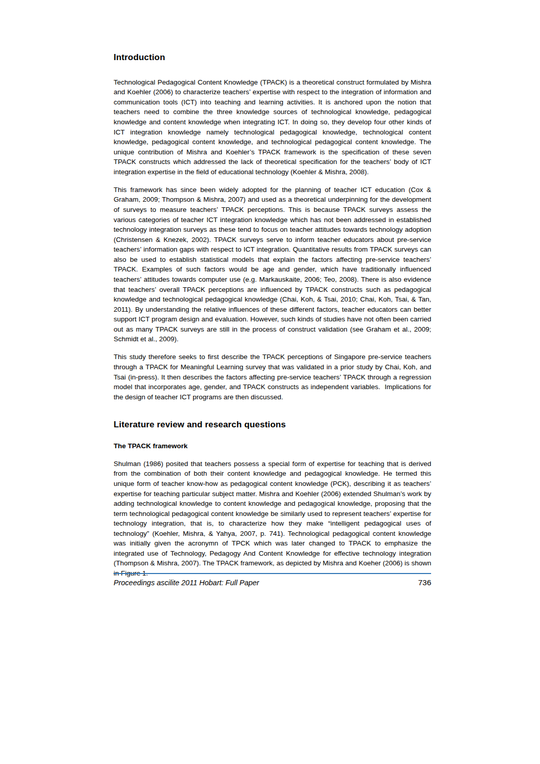Introduction
Technological Pedagogical Content Knowledge (TPACK) is a theoretical construct formulated by Mishra and Koehler (2006) to characterize teachers’ expertise with respect to the integration of information and communication tools (ICT) into teaching and learning activities. It is anchored upon the notion that teachers need to combine the three knowledge sources of technological knowledge, pedagogical knowledge and content knowledge when integrating ICT. In doing so, they develop four other kinds of ICT integration knowledge namely technological pedagogical knowledge, technological content knowledge, pedagogical content knowledge, and technological pedagogical content knowledge. The unique contribution of Mishra and Koehler’s TPACK framework is the specification of these seven TPACK constructs which addressed the lack of theoretical specification for the teachers’ body of ICT integration expertise in the field of educational technology (Koehler & Mishra, 2008).
This framework has since been widely adopted for the planning of teacher ICT education (Cox & Graham, 2009; Thompson & Mishra, 2007) and used as a theoretical underpinning for the development of surveys to measure teachers’ TPACK perceptions. This is because TPACK surveys assess the various categories of teacher ICT integration knowledge which has not been addressed in established technology integration surveys as these tend to focus on teacher attitudes towards technology adoption (Christensen & Knezek, 2002). TPACK surveys serve to inform teacher educators about pre-service teachers’ information gaps with respect to ICT integration. Quantitative results from TPACK surveys can also be used to establish statistical models that explain the factors affecting pre-service teachers’ TPACK. Examples of such factors would be age and gender, which have traditionally influenced teachers’ attitudes towards computer use (e.g. Markauskaite, 2006; Teo, 2008). There is also evidence that teachers’ overall TPACK perceptions are influenced by TPACK constructs such as pedagogical knowledge and technological pedagogical knowledge (Chai, Koh, & Tsai, 2010; Chai, Koh, Tsai, & Tan, 2011). By understanding the relative influences of these different factors, teacher educators can better support ICT program design and evaluation. However, such kinds of studies have not often been carried out as many TPACK surveys are still in the process of construct validation (see Graham et al., 2009; Schmidt et al., 2009).
This study therefore seeks to first describe the TPACK perceptions of Singapore pre-service teachers through a TPACK for Meaningful Learning survey that was validated in a prior study by Chai, Koh, and Tsai (in-press). It then describes the factors affecting pre-service teachers’ TPACK through a regression model that incorporates age, gender, and TPACK constructs as independent variables. Implications for the design of teacher ICT programs are then discussed.
Literature review and research questions
The TPACK framework
Shulman (1986) posited that teachers possess a special form of expertise for teaching that is derived from the combination of both their content knowledge and pedagogical knowledge. He termed this unique form of teacher know-how as pedagogical content knowledge (PCK), describing it as teachers’ expertise for teaching particular subject matter. Mishra and Koehler (2006) extended Shulman’s work by adding technological knowledge to content knowledge and pedagogical knowledge, proposing that the term technological pedagogical content knowledge be similarly used to represent teachers’ expertise for technology integration, that is, to characterize how they make “intelligent pedagogical uses of technology” (Koehler, Mishra, & Yahya, 2007, p. 741). Technological pedagogical content knowledge was initially given the acronymn of TPCK which was later changed to TPACK to emphasize the integrated use of Technology, Pedagogy And Content Knowledge for effective technology integration (Thompson & Mishra, 2007). The TPACK framework, as depicted by Mishra and Koeher (2006) is shown in Figure 1.
Proceedings ascilite 2011 Hobart: Full Paper
736